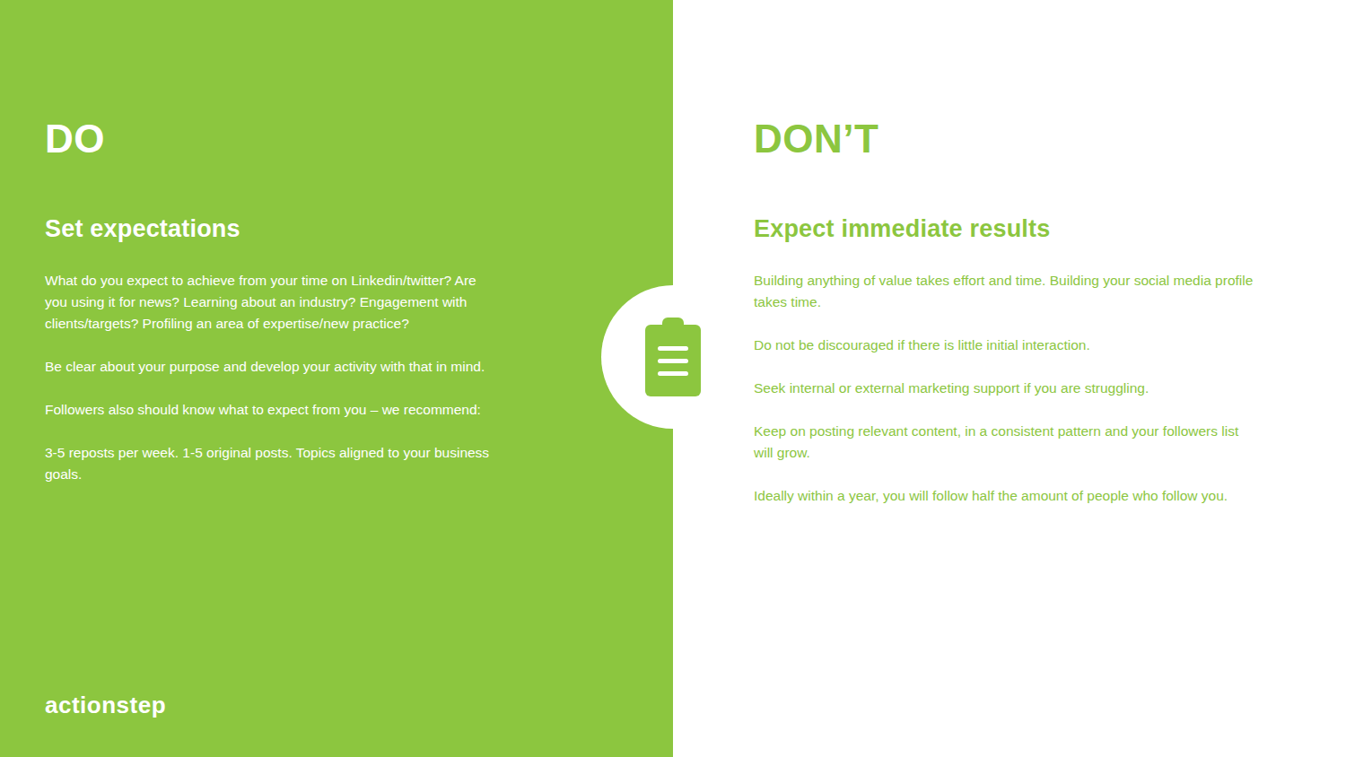DO
Set expectations
What do you expect to achieve from your time on Linkedin/twitter? Are you using it for news? Learning about an industry? Engagement with clients/targets? Profiling an area of expertise/new practice?
Be clear about your purpose and develop your activity with that in mind.
Followers also should know what to expect from you – we recommend:
3-5 reposts per week. 1-5 original posts. Topics aligned to your business goals.
actionstep
DON’T
Expect immediate results
Building anything of value takes effort and time. Building your social media profile takes time.
Do not be discouraged if there is little initial interaction.
Seek internal or external marketing support if you are struggling.
Keep on posting relevant content, in a consistent pattern and your followers list will grow.
Ideally within a year, you will follow half the amount of people who follow you.